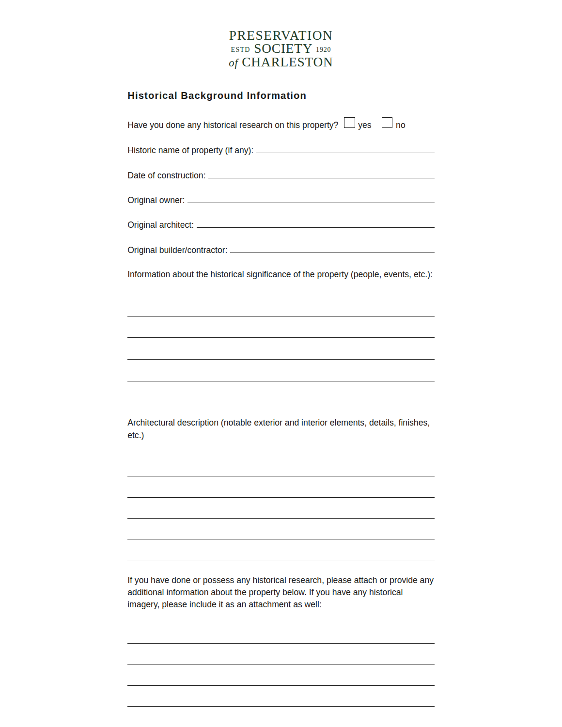PRESERVATION ESTD SOCIETY 1920 of CHARLESTON
Historical Background Information
Have you done any historical research on this property? yes no
Historic name of property (if any):
Date of construction:
Original owner:
Original architect:
Original builder/contractor:
Information about the historical significance of the property (people, events, etc.):
Architectural description (notable exterior and interior elements, details, finishes, etc.)
If you have done or possess any historical research, please attach or provide any additional information about the property below. If you have any historical imagery, please include it as an attachment as well: